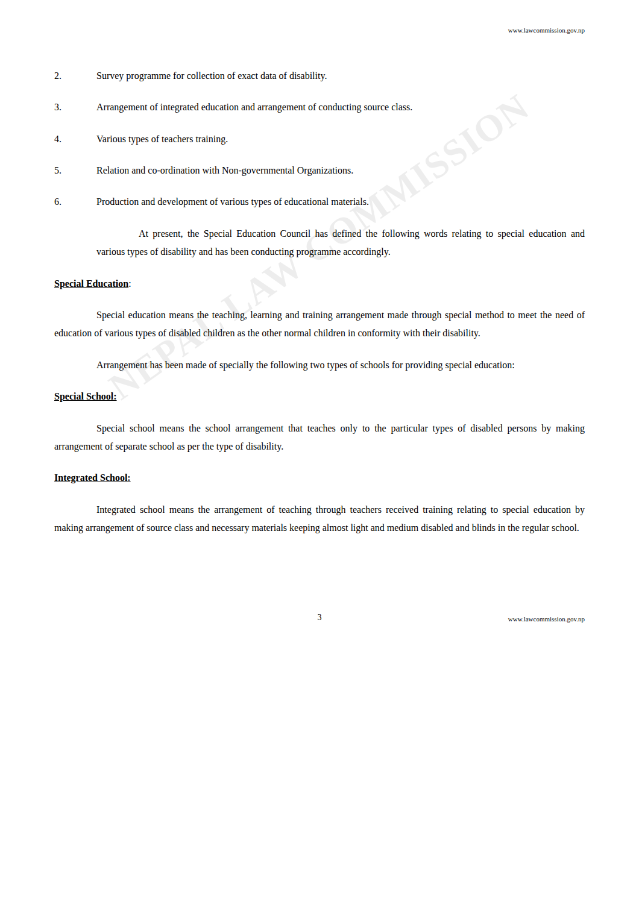NEPAL LAW COMMISSION
www.lawcommission.gov.np
2. Survey programme for collection of exact data of disability.
3. Arrangement of integrated education and arrangement of conducting source class.
4. Various types of teachers training.
5. Relation and co-ordination with Non-governmental Organizations.
6. Production and development of various types of educational materials.
At present, the Special Education Council has defined the following words relating to special education and various types of disability and has been conducting programme accordingly.
Special Education
:
Special education means the teaching, learning and training arrangement made through special method to meet the need of education of various types of disabled children as the other normal children in conformity with their disability.
Arrangement has been made of specially the following two types of schools for providing special education:
Special School:
Special school means the school arrangement that teaches only to the particular types of disabled persons by making arrangement of separate school as per the type of disability.
Integrated School:
Integrated school means the arrangement of teaching through teachers received training relating to special education by making arrangement of source class and necessary materials keeping almost light and medium disabled and blinds in the regular school.
3 www.lawcommission.gov.np